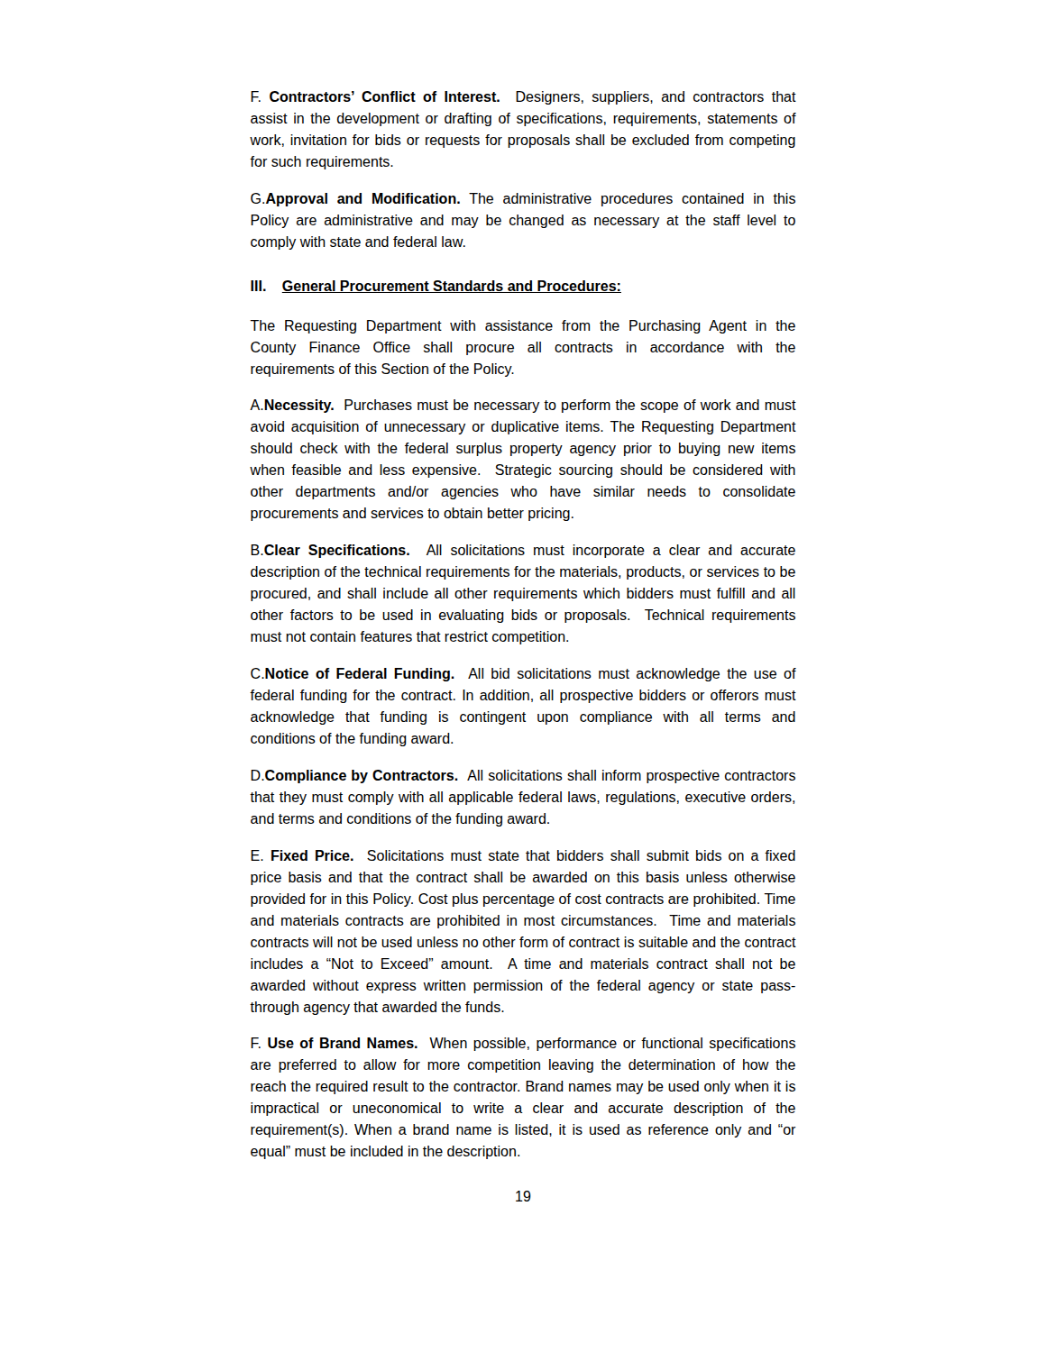F. Contractors’ Conflict of Interest. Designers, suppliers, and contractors that assist in the development or drafting of specifications, requirements, statements of work, invitation for bids or requests for proposals shall be excluded from competing for such requirements.
G.Approval and Modification. The administrative procedures contained in this Policy are administrative and may be changed as necessary at the staff level to comply with state and federal law.
III. General Procurement Standards and Procedures:
The Requesting Department with assistance from the Purchasing Agent in the County Finance Office shall procure all contracts in accordance with the requirements of this Section of the Policy.
A.Necessity. Purchases must be necessary to perform the scope of work and must avoid acquisition of unnecessary or duplicative items. The Requesting Department should check with the federal surplus property agency prior to buying new items when feasible and less expensive. Strategic sourcing should be considered with other departments and/or agencies who have similar needs to consolidate procurements and services to obtain better pricing.
B.Clear Specifications. All solicitations must incorporate a clear and accurate description of the technical requirements for the materials, products, or services to be procured, and shall include all other requirements which bidders must fulfill and all other factors to be used in evaluating bids or proposals. Technical requirements must not contain features that restrict competition.
C.Notice of Federal Funding. All bid solicitations must acknowledge the use of federal funding for the contract. In addition, all prospective bidders or offerors must acknowledge that funding is contingent upon compliance with all terms and conditions of the funding award.
D.Compliance by Contractors. All solicitations shall inform prospective contractors that they must comply with all applicable federal laws, regulations, executive orders, and terms and conditions of the funding award.
E. Fixed Price. Solicitations must state that bidders shall submit bids on a fixed price basis and that the contract shall be awarded on this basis unless otherwise provided for in this Policy. Cost plus percentage of cost contracts are prohibited. Time and materials contracts are prohibited in most circumstances. Time and materials contracts will not be used unless no other form of contract is suitable and the contract includes a “Not to Exceed” amount. A time and materials contract shall not be awarded without express written permission of the federal agency or state pass-through agency that awarded the funds.
F. Use of Brand Names. When possible, performance or functional specifications are preferred to allow for more competition leaving the determination of how the reach the required result to the contractor. Brand names may be used only when it is impractical or uneconomical to write a clear and accurate description of the requirement(s). When a brand name is listed, it is used as reference only and “or equal” must be included in the description.
19